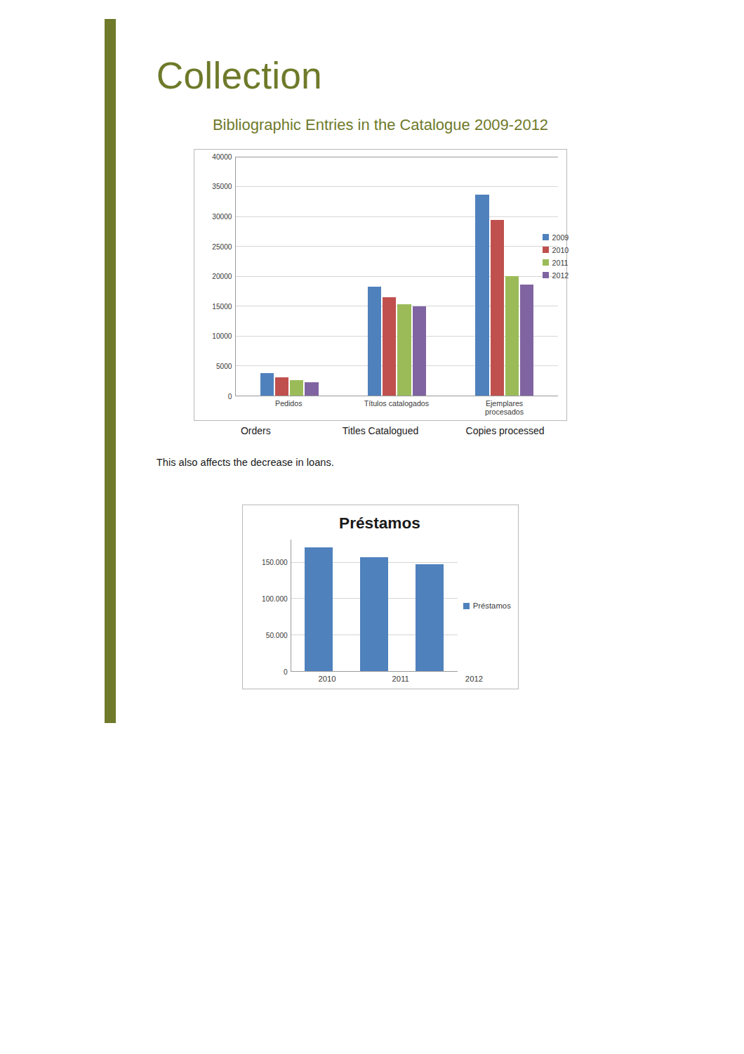Collection
Bibliographic Entries in the Catalogue 2009-2012
40000 35000 30000 25000 20000 15000 10000 5000 0
Pedidos
Títulos catalogados
Ejemplares
procesados
2009
2010
2011
2012
Orders
Titles Catalogued
Copies processed
This also affects the decrease in loans.
Préstamos
150.000 100.000 50.000 0
Préstamos
2010
2011
2012